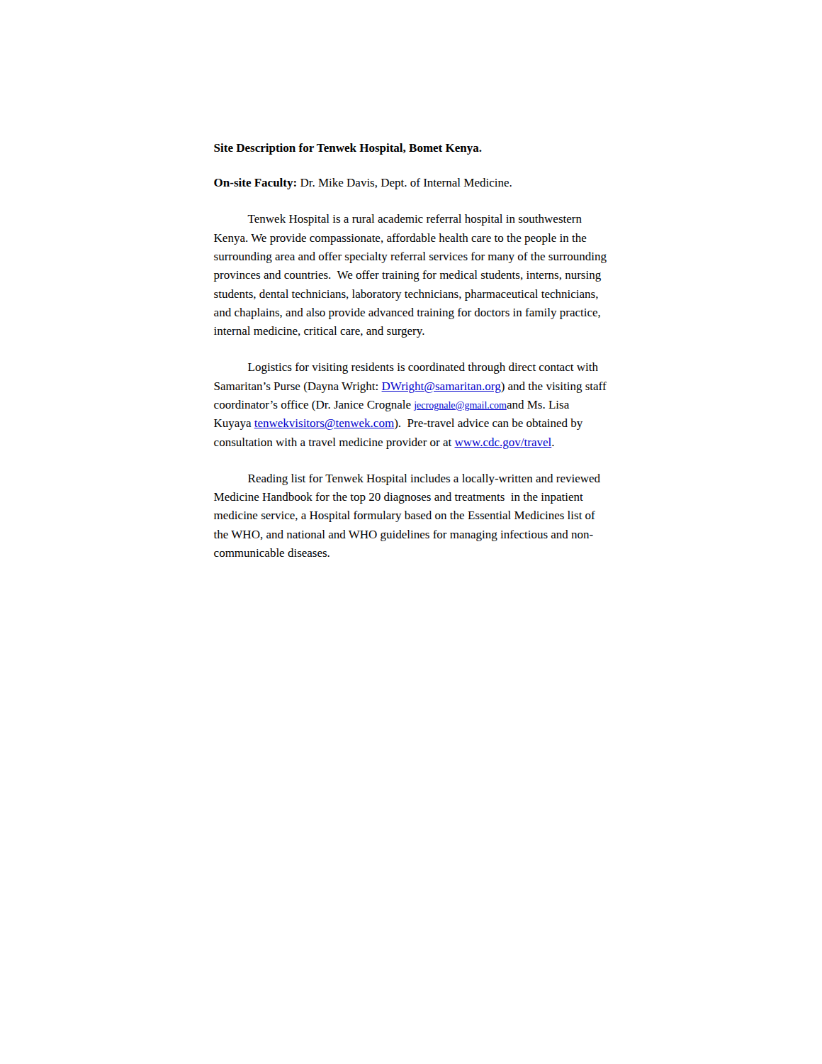Site Description for Tenwek Hospital, Bomet Kenya.
On-site Faculty: Dr. Mike Davis, Dept. of Internal Medicine.
Tenwek Hospital is a rural academic referral hospital in southwestern Kenya. We provide compassionate, affordable health care to the people in the surrounding area and offer specialty referral services for many of the surrounding provinces and countries. We offer training for medical students, interns, nursing students, dental technicians, laboratory technicians, pharmaceutical technicians, and chaplains, and also provide advanced training for doctors in family practice, internal medicine, critical care, and surgery.
Logistics for visiting residents is coordinated through direct contact with Samaritan’s Purse (Dayna Wright: DWright@samaritan.org) and the visiting staff coordinator’s office (Dr. Janice Crognale jecrognale@gmail.comand Ms. Lisa Kuyaya tenwekvisitors@tenwek.com). Pre-travel advice can be obtained by consultation with a travel medicine provider or at www.cdc.gov/travel.
Reading list for Tenwek Hospital includes a locally-written and reviewed Medicine Handbook for the top 20 diagnoses and treatments in the inpatient medicine service, a Hospital formulary based on the Essential Medicines list of the WHO, and national and WHO guidelines for managing infectious and non-communicable diseases.